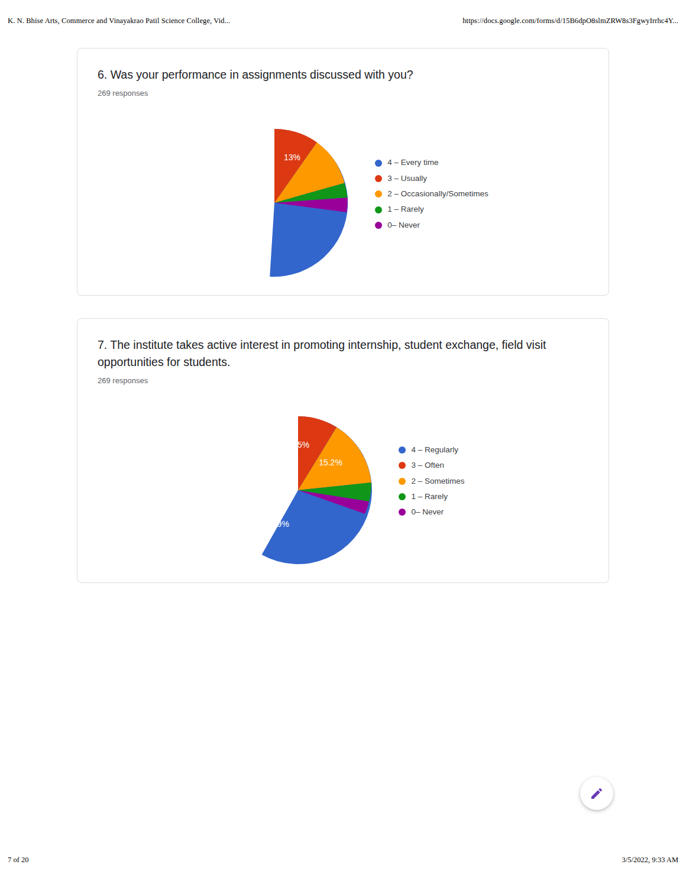K. N. Bhise Arts, Commerce and Vinayakrao Patil Science College, Vid...
https://docs.google.com/forms/d/15B6dpO8slmZRW8s3FgwyIrrhc4Y...
6. Was your performance in assignments discussed with you?
269 responses
74% 13%
4 – Every time
3 – Usually
2 – Occasionally/Sometimes
1 – Rarely
0– Never
7. The institute takes active interest in promoting internship, student exchange, field visit opportunities for students.
269 responses
66.9% 11.5% 15.2%
4 – Regularly
3 – Often
2 – Sometimes
1 – Rarely
0– Never
7 of 20
3/5/2022, 9:33 AM